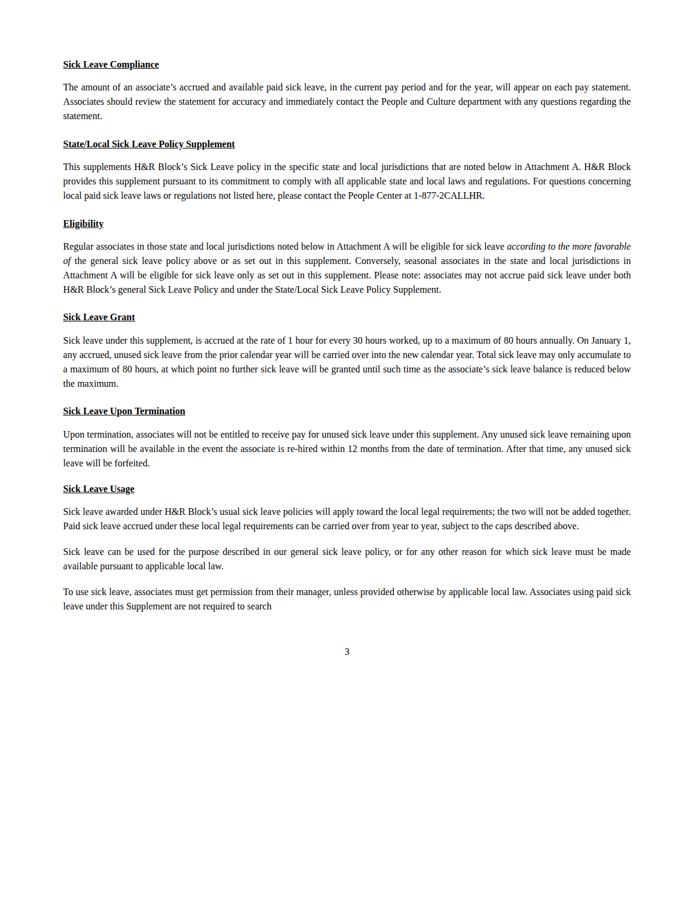Sick Leave Compliance
The amount of an associate’s accrued and available paid sick leave, in the current pay period and for the year, will appear on each pay statement. Associates should review the statement for accuracy and immediately contact the People and Culture department with any questions regarding the statement.
State/Local Sick Leave Policy Supplement
This supplements H&R Block’s Sick Leave policy in the specific state and local jurisdictions that are noted below in Attachment A. H&R Block provides this supplement pursuant to its commitment to comply with all applicable state and local laws and regulations. For questions concerning local paid sick leave laws or regulations not listed here, please contact the People Center at 1-877-2CALLHR.
Eligibility
Regular associates in those state and local jurisdictions noted below in Attachment A will be eligible for sick leave according to the more favorable of the general sick leave policy above or as set out in this supplement. Conversely, seasonal associates in the state and local jurisdictions in Attachment A will be eligible for sick leave only as set out in this supplement. Please note: associates may not accrue paid sick leave under both H&R Block’s general Sick Leave Policy and under the State/Local Sick Leave Policy Supplement.
Sick Leave Grant
Sick leave under this supplement, is accrued at the rate of 1 hour for every 30 hours worked, up to a maximum of 80 hours annually. On January 1, any accrued, unused sick leave from the prior calendar year will be carried over into the new calendar year. Total sick leave may only accumulate to a maximum of 80 hours, at which point no further sick leave will be granted until such time as the associate’s sick leave balance is reduced below the maximum.
Sick Leave Upon Termination
Upon termination, associates will not be entitled to receive pay for unused sick leave under this supplement. Any unused sick leave remaining upon termination will be available in the event the associate is re-hired within 12 months from the date of termination. After that time, any unused sick leave will be forfeited.
Sick Leave Usage
Sick leave awarded under H&R Block’s usual sick leave policies will apply toward the local legal requirements; the two will not be added together. Paid sick leave accrued under these local legal requirements can be carried over from year to year, subject to the caps described above.
Sick leave can be used for the purpose described in our general sick leave policy, or for any other reason for which sick leave must be made available pursuant to applicable local law.
To use sick leave, associates must get permission from their manager, unless provided otherwise by applicable local law. Associates using paid sick leave under this Supplement are not required to search
3